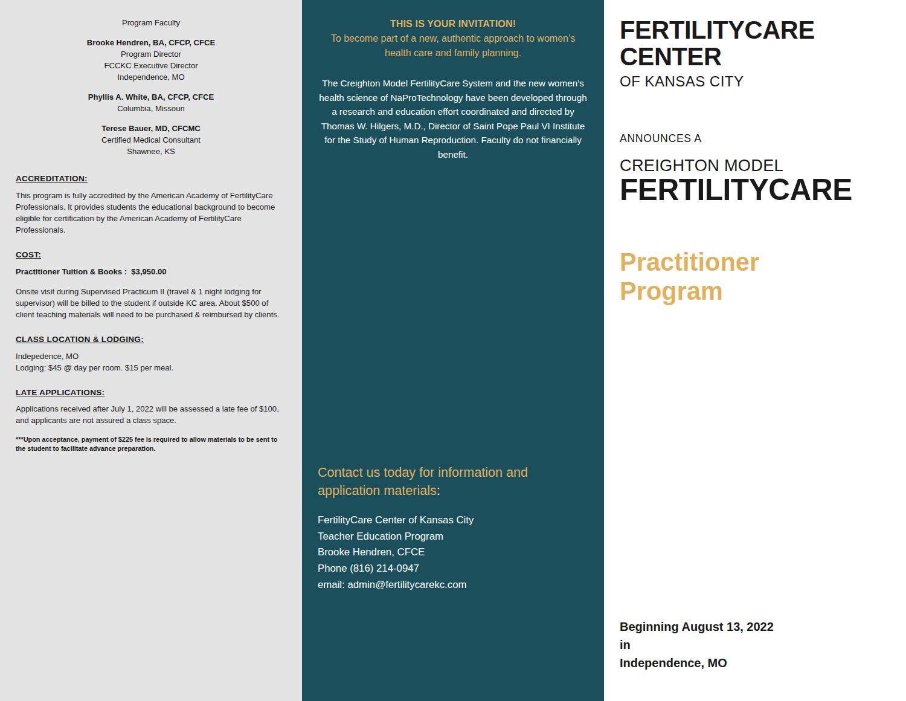Program Faculty
Brooke Hendren, BA, CFCP, CFCE
Program Director
FCCKC Executive Director
Independence, MO
Phyllis A. White, BA, CFCP, CFCE
Columbia, Missouri
Terese Bauer, MD, CFCMC
Certified Medical Consultant
Shawnee, KS
Accreditation:
This program is fully accredited by the American Academy of FertilityCare Professionals. It provides students the educational background to become eligible for certification by the American Academy of FertilityCare Professionals.
Cost:
Practitioner Tuition & Books : $3,950.00
Onsite visit during Supervised Practicum II (travel & 1 night lodging for supervisor) will be billed to the student if outside KC area. About $500 of client teaching materials will need to be purchased & reimbursed by clients.
Class Location & Lodging:
Indepedence, MO
Lodging: $45 @ day per room. $15 per meal.
Late Applications:
Applications received after July 1, 2022 will be assessed a late fee of $100, and applicants are not assured a class space.
***Upon acceptance, payment of $225 fee is required to allow materials to be sent to the student to facilitate advance preparation.
THIS IS YOUR INVITATION! To become part of a new, authentic approach to women’s health care and family planning.
The Creighton Model FertilityCare System and the new women’s health science of NaProTechnology have been developed through a research and education effort coordinated and directed by Thomas W. Hilgers, M.D., Director of Saint Pope Paul VI Institute for the Study of Human Reproduction. Faculty do not financially benefit.
Contact us today for information and application materials:
FertilityCare Center of Kansas City
Teacher Education Program
Brooke Hendren, CFCE
Phone (816) 214-0947
email: admin@fertilitycarekc.com
FERTILITYCARE
CENTER
OF KANSAS CITY
ANNOUNCES A
CREIGHTON MODEL
FERTILITYCARE
Practitioner
Program
Beginning August 13, 2022
in
Independence, MO